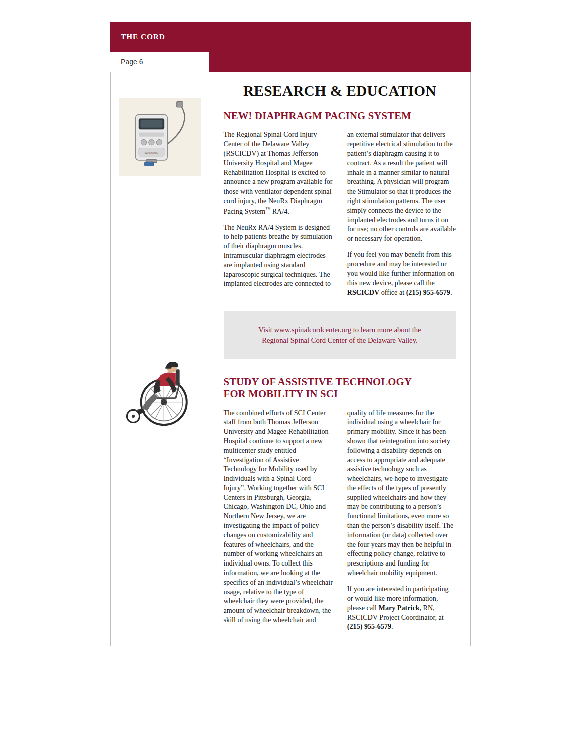THE CORD
Page 6
WARNING
RESEARCH & EDUCATION
NEW! DIAPHRAGM PACING SYSTEM
The Regional Spinal Cord Injury Center of the Delaware Valley (RSCICDV) at Thomas Jefferson University Hospital and Magee Rehabilitation Hospital is excited to announce a new program available for those with ventilator dependent spinal cord injury, the NeuRx Diaphragm Pacing System™ RA/4.
The NeuRx RA/4 System is designed to help patients breathe by stimulation of their diaphragm muscles. Intramuscular diaphragm electrodes are implanted using standard laparoscopic surgical techniques. The implanted electrodes are connected to an external stimulator that delivers repetitive electrical stimulation to the patient’s diaphragm causing it to contract. As a result the patient will inhale in a manner similar to natural breathing. A physician will program the Stimulator so that it produces the right stimulation patterns. The user simply connects the device to the implanted electrodes and turns it on for use; no other controls are available or necessary for operation.
If you feel you may benefit from this procedure and may be interested or you would like further information on this new device, please call the RSCICDV office at (215) 955-6579.
Visit www.spinalcordcenter.org to learn more about the
Regional Spinal Cord Center of the Delaware Valley.
STUDY OF ASSISTIVE TECHNOLOGY
FOR MOBILITY IN SCI
The combined efforts of SCI Center staff from both Thomas Jefferson University and Magee Rehabilitation Hospital continue to support a new multicenter study entitled “Investigation of Assistive Technology for Mobility used by Individuals with a Spinal Cord Injury”. Working together with SCI Centers in Pittsburgh, Georgia, Chicago, Washington DC, Ohio and Northern New Jersey, we are investigating the impact of policy changes on customizability and features of wheelchairs, and the number of working wheelchairs an individual owns. To collect this information, we are looking at the specifics of an individual’s wheelchair usage, relative to the type of wheelchair they were provided, the amount of wheelchair breakdown, the skill of using the wheelchair and quality of life measures for the individual using a wheelchair for primary mobility. Since it has been shown that reintegration into society following a disability depends on access to appropriate and adequate assistive technology such as wheelchairs, we hope to investigate the effects of the types of presently supplied wheelchairs and how they may be contributing to a person’s functional limitations, even more so than the person’s disability itself. The information (or data) collected over the four years may then be helpful in effecting policy change, relative to prescriptions and funding for wheelchair mobility equipment.
If you are interested in participating or would like more information, please call Mary Patrick, RN, RSCICDV Project Coordinator, at (215) 955-6579.